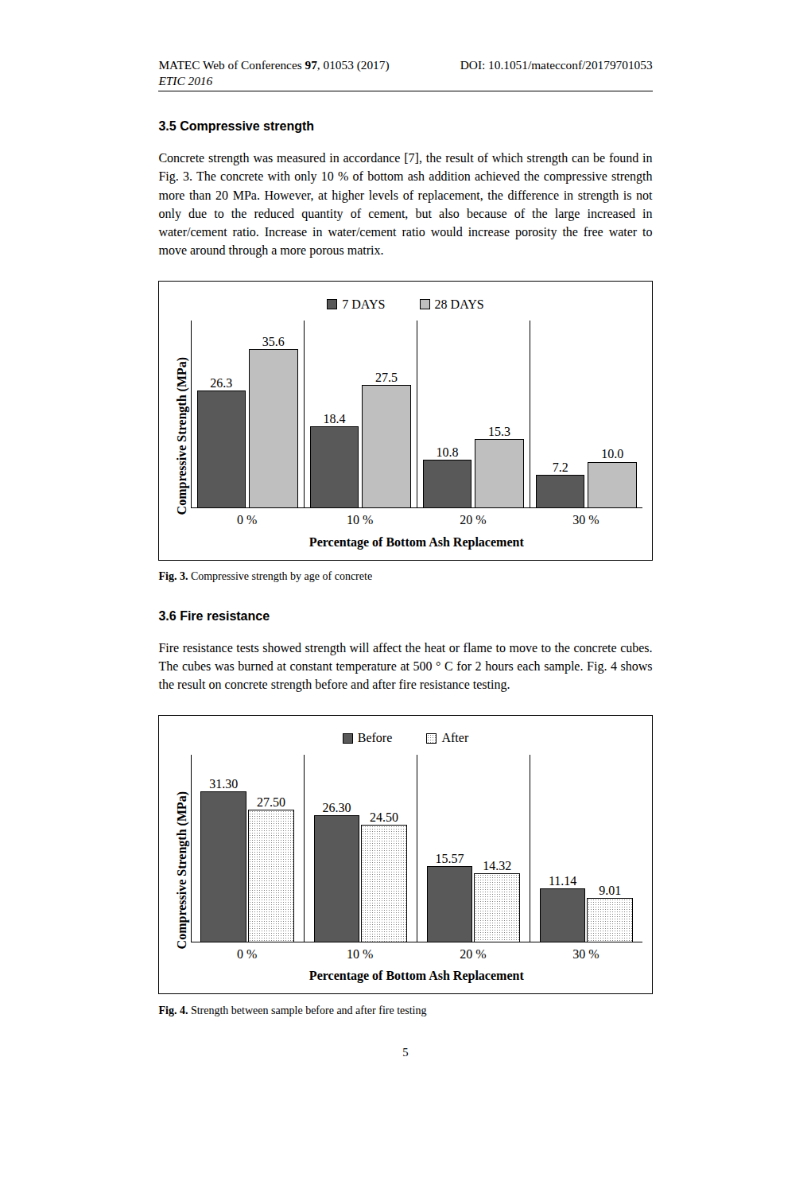MATEC Web of Conferences 97, 01053 (2017)
ETIC 2016
DOI: 10.1051/matecconf/20179701053
3.5 Compressive strength
Concrete strength was measured in accordance [7], the result of which strength can be found in Fig. 3. The concrete with only 10 % of bottom ash addition achieved the compressive strength more than 20 MPa. However, at higher levels of replacement, the difference in strength is not only due to the reduced quantity of cement, but also because of the large increased in water/cement ratio. Increase in water/cement ratio would increase porosity the free water to move around through a more porous matrix.
7 DAYS 28 DAYS
Compressive Strength (MPa)
26.3
35.6
18.4
27.5
10.8
15.3
7.2
10.0
0 %
10 %
20 %
30 %
Percentage of Bottom Ash Replacement
Fig. 3. Compressive strength by age of concrete
3.6 Fire resistance
Fire resistance tests showed strength will affect the heat or flame to move to the concrete cubes. The cubes was burned at constant temperature at 500 ° C for 2 hours each sample. Fig. 4 shows the result on concrete strength before and after fire resistance testing.
Before After
Compressive Strength (MPa)
31.30
27.50
26.30
24.50
15.57
14.32
11.14
9.01
0 %
10 %
20 %
30 %
Percentage of Bottom Ash Replacement
Fig. 4. Strength between sample before and after fire testing
5